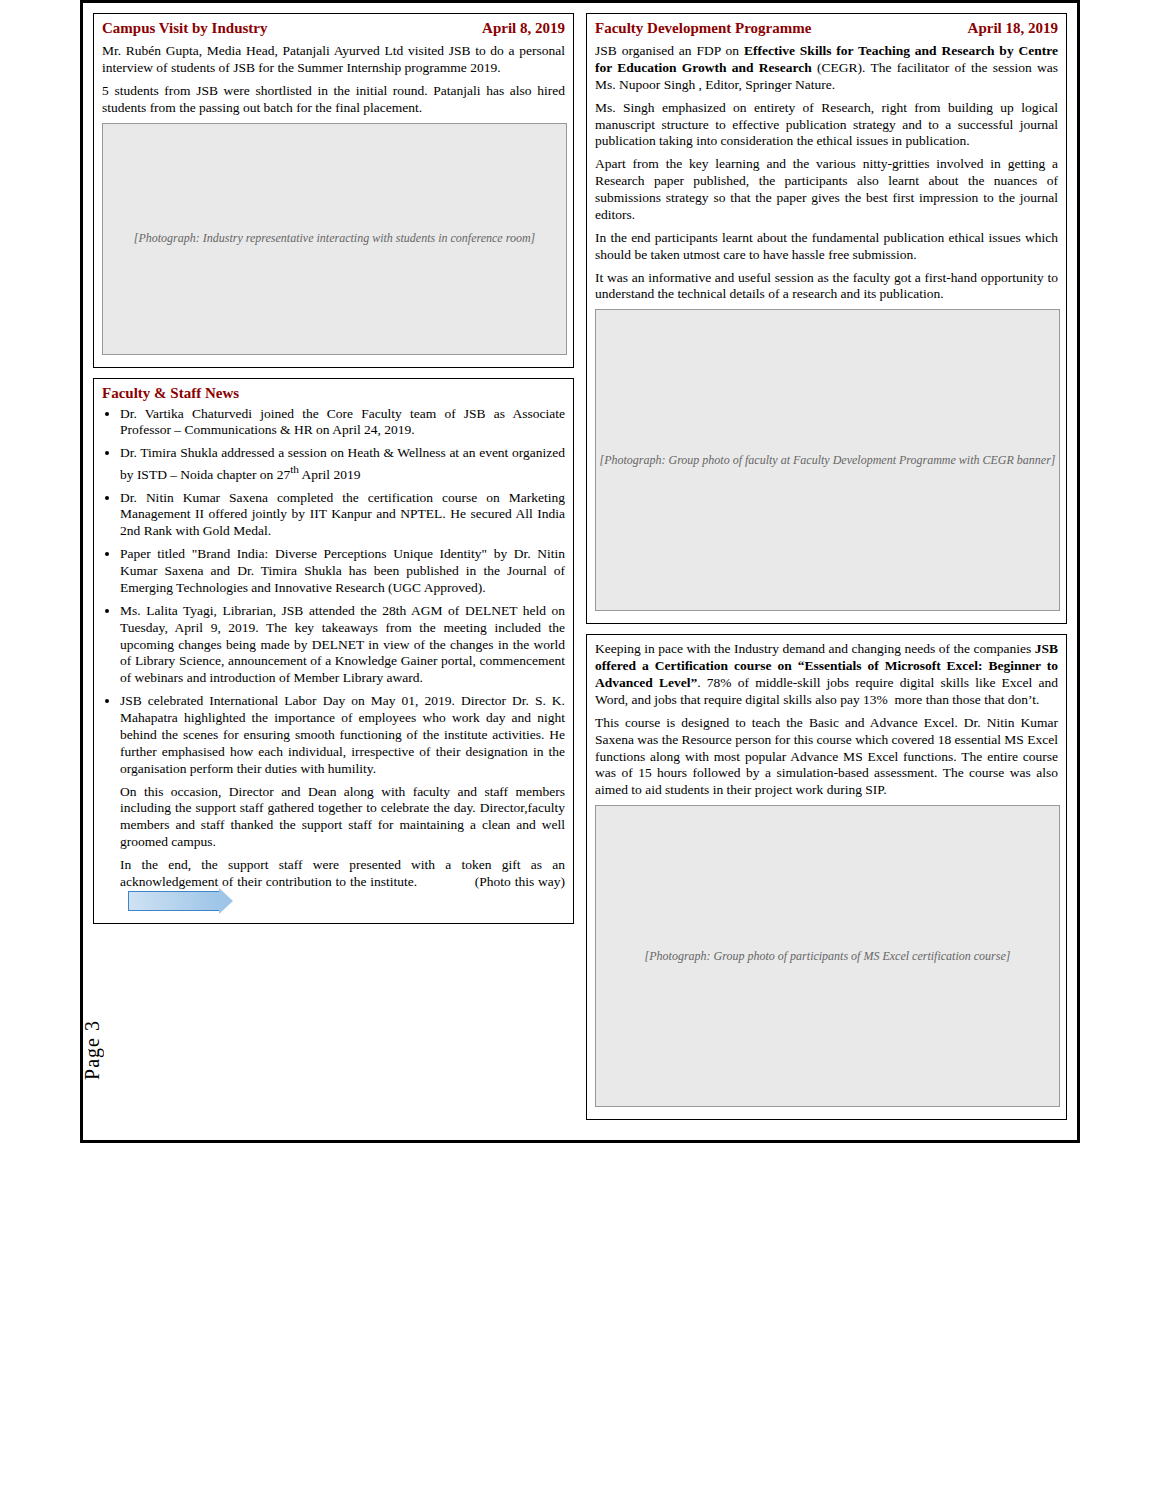Page 3
Campus Visit by Industry April 8, 2019
Mr. Rubén Gupta, Media Head, Patanjali Ayurved Ltd visited JSB to do a personal interview of students of JSB for the Summer Internship programme 2019.
5 students from JSB were shortlisted in the initial round. Patanjali has also hired students from the passing out batch for the final placement.
[Photograph: Industry representative interacting with students in conference room]
Faculty & Staff News
Dr. Vartika Chaturvedi joined the Core Faculty team of JSB as Associate Professor – Communications & HR on April 24, 2019.
Dr. Timira Shukla addressed a session on Heath & Wellness at an event organized by ISTD – Noida chapter on 27th April 2019
Dr. Nitin Kumar Saxena completed the certification course on Marketing Management II offered jointly by IIT Kanpur and NPTEL. He secured All India 2nd Rank with Gold Medal.
Paper titled "Brand India: Diverse Perceptions Unique Identity" by Dr. Nitin Kumar Saxena and Dr. Timira Shukla has been published in the Journal of Emerging Technologies and Innovative Research (UGC Approved).
Ms. Lalita Tyagi, Librarian, JSB attended the 28th AGM of DELNET held on Tuesday, April 9, 2019. The key takeaways from the meeting included the upcoming changes being made by DELNET in view of the changes in the world of Library Science, announcement of a Knowledge Gainer portal, commencement of webinars and introduction of Member Library award.
JSB celebrated International Labor Day on May 01, 2019. Director Dr. S. K. Mahapatra highlighted the importance of employees who work day and night behind the scenes for ensuring smooth functioning of the institute activities. He further emphasised how each individual, irrespective of their designation in the organisation perform their duties with humility.
On this occasion, Director and Dean along with faculty and staff members including the support staff gathered together to celebrate the day. Director,faculty members and staff thanked the support staff for maintaining a clean and well groomed campus.
In the end, the support staff were presented with a token gift as an acknowledgement of their contribution to the institute. (Photo this way)
Faculty Development Programme April 18, 2019
JSB organised an FDP on Effective Skills for Teaching and Research by Centre for Education Growth and Research (CEGR). The facilitator of the session was Ms. Nupoor Singh , Editor, Springer Nature.
Ms. Singh emphasized on entirety of Research, right from building up logical manuscript structure to effective publication strategy and to a successful journal publication taking into consideration the ethical issues in publication.
Apart from the key learning and the various nitty-gritties involved in getting a Research paper published, the participants also learnt about the nuances of submissions strategy so that the paper gives the best first impression to the journal editors.
In the end participants learnt about the fundamental publication ethical issues which should be taken utmost care to have hassle free submission.
It was an informative and useful session as the faculty got a first-hand opportunity to understand the technical details of a research and its publication.
[Photograph: Group photo of faculty at Faculty Development Programme with CEGR banner]
Keeping in pace with the Industry demand and changing needs of the companies JSB offered a Certification course on “Essentials of Microsoft Excel: Beginner to Advanced Level”. 78% of middle-skill jobs require digital skills like Excel and Word, and jobs that require digital skills also pay 13% more than those that don’t.
This course is designed to teach the Basic and Advance Excel. Dr. Nitin Kumar Saxena was the Resource person for this course which covered 18 essential MS Excel functions along with most popular Advance MS Excel functions. The entire course was of 15 hours followed by a simulation-based assessment. The course was also aimed to aid students in their project work during SIP.
[Photograph: Group photo of participants of MS Excel certification course]